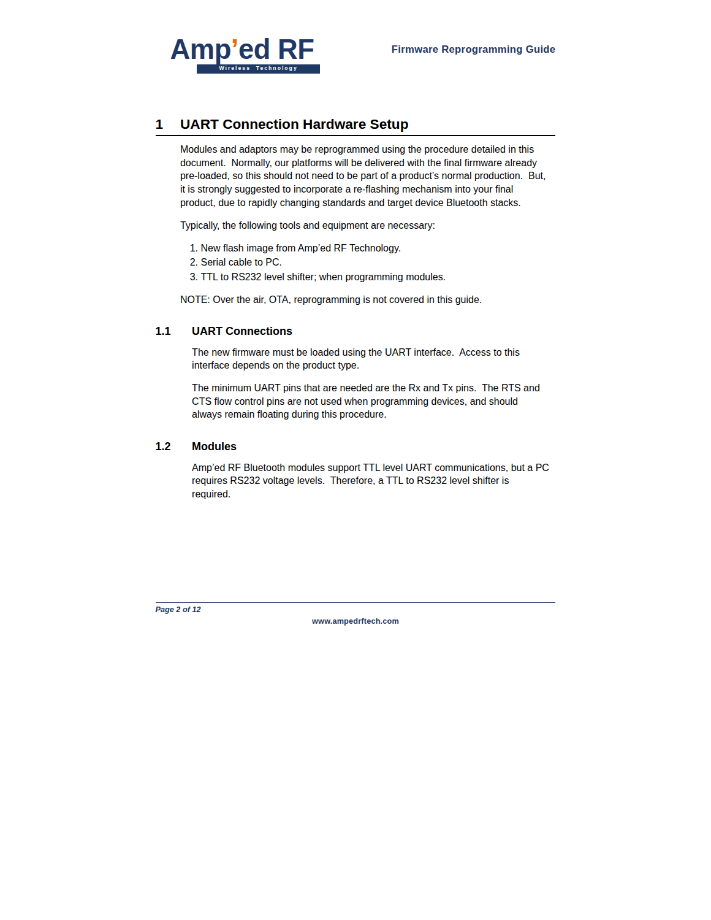Amp’ed RF
Wireless Technology
Firmware Reprogramming Guide
1 UART Connection Hardware Setup
Modules and adaptors may be reprogrammed using the procedure detailed in this document. Normally, our platforms will be delivered with the final firmware already pre-loaded, so this should not need to be part of a product’s normal production. But, it is strongly suggested to incorporate a re-flashing mechanism into your final product, due to rapidly changing standards and target device Bluetooth stacks.
Typically, the following tools and equipment are necessary:
New flash image from Amp’ed RF Technology.
Serial cable to PC.
TTL to RS232 level shifter; when programming modules.
NOTE: Over the air, OTA, reprogramming is not covered in this guide.
1.1 UART Connections
The new firmware must be loaded using the UART interface. Access to this interface depends on the product type.
The minimum UART pins that are needed are the Rx and Tx pins. The RTS and CTS flow control pins are not used when programming devices, and should always remain floating during this procedure.
1.2 Modules
Amp’ed RF Bluetooth modules support TTL level UART communications, but a PC requires RS232 voltage levels. Therefore, a TTL to RS232 level shifter is required.
Page 2 of 12
www.ampedrftech.com